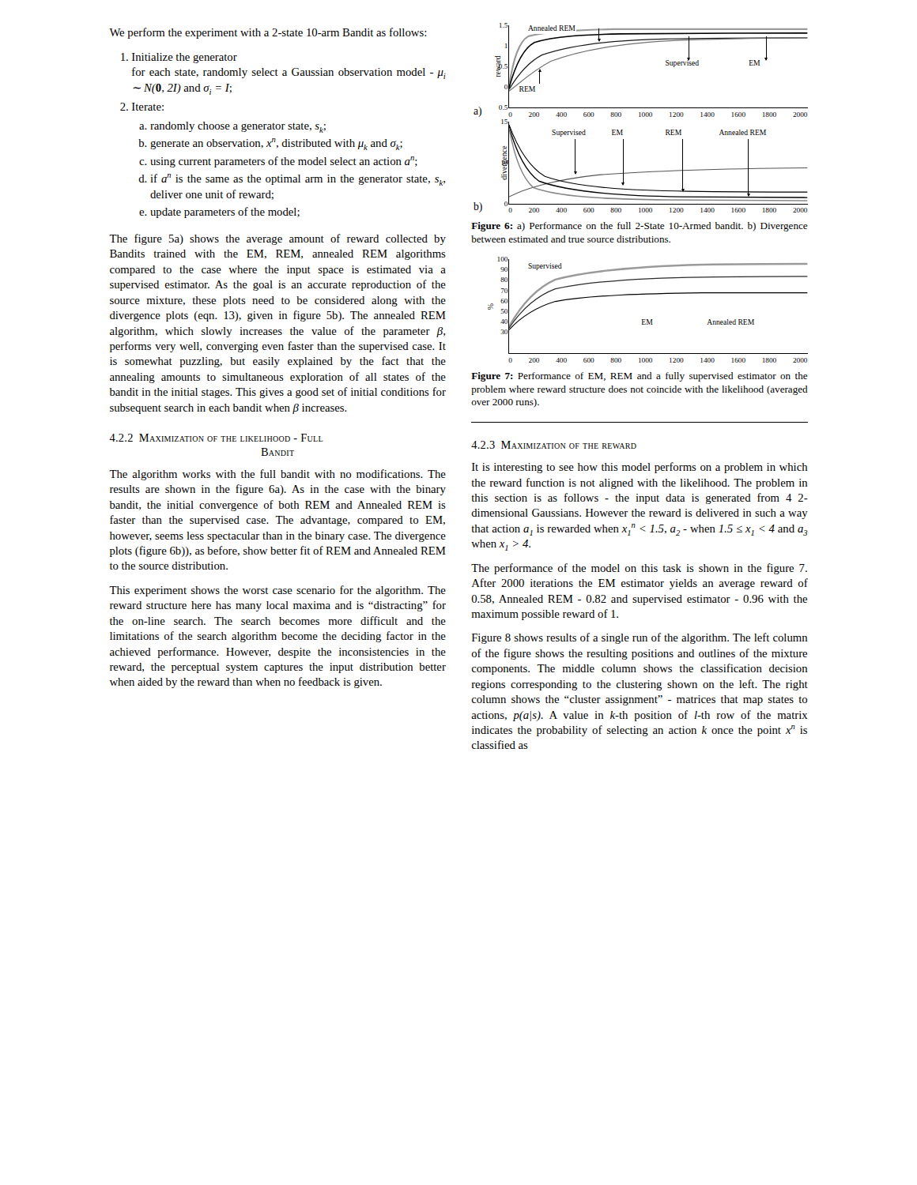We perform the experiment with a 2-state 10-arm Bandit as follows:
Initialize the generator
for each state, randomly select a Gaussian observation model - μi ∼ N(0, 2I) and σi = I;
Iterate:
randomly choose a generator state, sk;
generate an observation, xn, distributed with μk and σk;
using current parameters of the model select an action an;
if an is the same as the optimal arm in the generator state, sk, deliver one unit of reward;
update parameters of the model;
The figure 5a) shows the average amount of reward collected by Bandits trained with the EM, REM, annealed REM algorithms compared to the case where the input space is estimated via a supervised estimator. As the goal is an accurate reproduction of the source mixture, these plots need to be considered along with the divergence plots (eqn. 13), given in figure 5b). The annealed REM algorithm, which slowly increases the value of the parameter β, performs very well, converging even faster than the supervised case. It is somewhat puzzling, but easily explained by the fact that the annealing amounts to simultaneous exploration of all states of the bandit in the initial stages. This gives a good set of initial conditions for subsequent search in each bandit when β increases.
4.2.2 Maximization of the likelihood - FullBandit
The algorithm works with the full bandit with no modifications. The results are shown in the figure 6a). As in the case with the binary bandit, the initial convergence of both REM and Annealed REM is faster than the supervised case. The advantage, compared to EM, however, seems less spectacular than in the binary case. The divergence plots (figure 6b)), as before, show better fit of REM and Annealed REM to the source distribution.
This experiment shows the worst case scenario for the algorithm. The reward structure here has many local maxima and is “distracting” for the on-line search. The search becomes more difficult and the limitations of the search algorithm become the deciding factor in the achieved performance. However, despite the inconsistencies in the reward, the perceptual system captures the input distribution better when aided by the reward than when no feedback is given.
a)
reward
1.5 1 0.5 0 0.5
Annealed REM REM Supervised EM
0200400600800100012001400160018002000
b)
divergence
15 10 0
Supervised EM REM Annealed REM
0200400600800100012001400160018002000
Figure 6: a) Performance on the full 2-State 10-Armed bandit. b) Divergence between estimated and true source distributions.
%
100 90 80 70 60 50 40 30
Supervised EM Annealed REM
0200400600800100012001400160018002000
Figure 7: Performance of EM, REM and a fully supervised estimator on the problem where reward structure does not coincide with the likelihood (averaged over 2000 runs).
4.2.3 Maximization of the reward
It is interesting to see how this model performs on a problem in which the reward function is not aligned with the likelihood. The problem in this section is as follows - the input data is generated from 4 2-dimensional Gaussians. However the reward is delivered in such a way that action a1 is rewarded when x1n < 1.5, a2 - when 1.5 ≤ x1 < 4 and a3 when x1 > 4.
The performance of the model on this task is shown in the figure 7. After 2000 iterations the EM estimator yields an average reward of 0.58, Annealed REM - 0.82 and supervised estimator - 0.96 with the maximum possible reward of 1.
Figure 8 shows results of a single run of the algorithm. The left column of the figure shows the resulting positions and outlines of the mixture components. The middle column shows the classification decision regions corresponding to the clustering shown on the left. The right column shows the “cluster assignment” - matrices that map states to actions, p(a|s). A value in k-th position of l-th row of the matrix indicates the probability of selecting an action k once the point xn is classified as